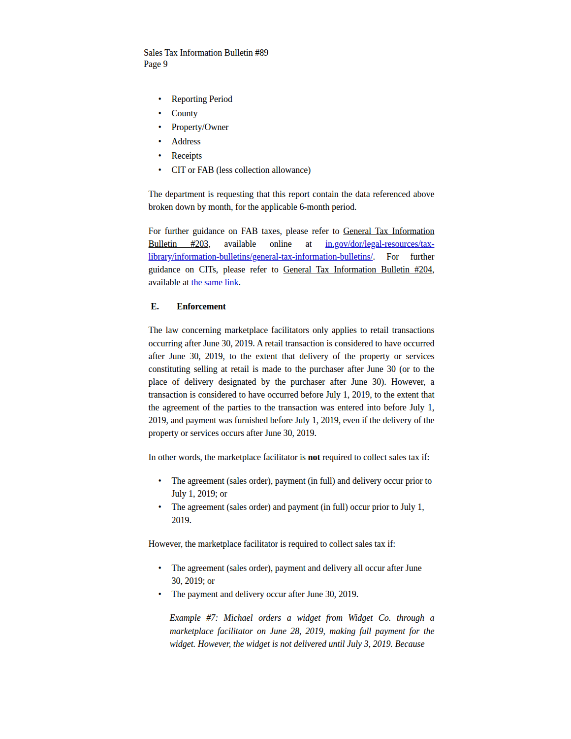Sales Tax Information Bulletin #89
Page 9
Reporting Period
County
Property/Owner
Address
Receipts
CIT or FAB (less collection allowance)
The department is requesting that this report contain the data referenced above broken down by month, for the applicable 6-month period.
For further guidance on FAB taxes, please refer to General Tax Information Bulletin #203, available online at in.gov/dor/legal-resources/tax-library/information-bulletins/general-tax-information-bulletins/. For further guidance on CITs, please refer to General Tax Information Bulletin #204, available at the same link.
E. Enforcement
The law concerning marketplace facilitators only applies to retail transactions occurring after June 30, 2019. A retail transaction is considered to have occurred after June 30, 2019, to the extent that delivery of the property or services constituting selling at retail is made to the purchaser after June 30 (or to the place of delivery designated by the purchaser after June 30). However, a transaction is considered to have occurred before July 1, 2019, to the extent that the agreement of the parties to the transaction was entered into before July 1, 2019, and payment was furnished before July 1, 2019, even if the delivery of the property or services occurs after June 30, 2019.
In other words, the marketplace facilitator is not required to collect sales tax if:
The agreement (sales order), payment (in full) and delivery occur prior to July 1, 2019; or
The agreement (sales order) and payment (in full) occur prior to July 1, 2019.
However, the marketplace facilitator is required to collect sales tax if:
The agreement (sales order), payment and delivery all occur after June 30, 2019; or
The payment and delivery occur after June 30, 2019.
Example #7: Michael orders a widget from Widget Co. through a marketplace facilitator on June 28, 2019, making full payment for the widget. However, the widget is not delivered until July 3, 2019. Because